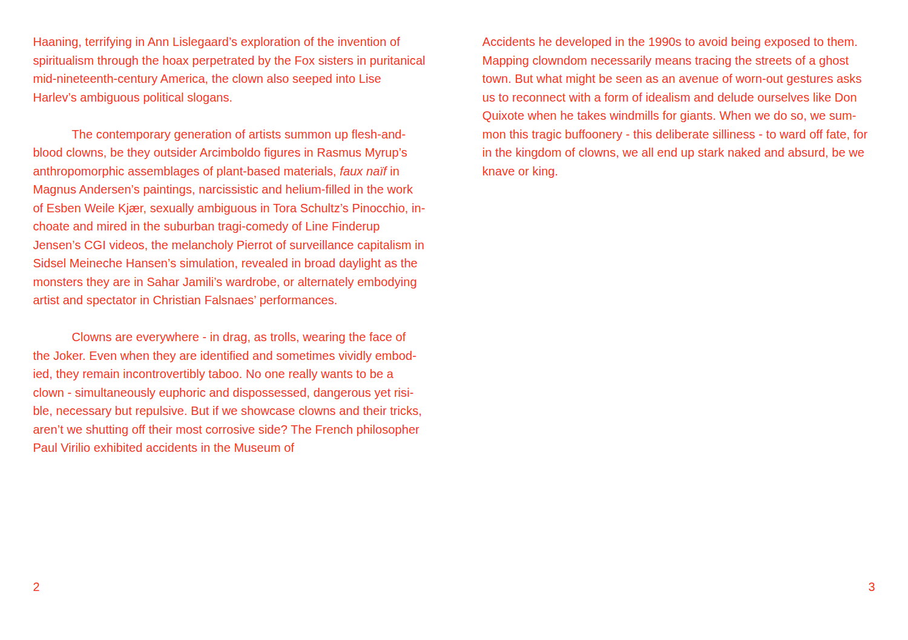Haaning, terrifying in Ann Lislegaard’s exploration of the invention of spiritualism through the hoax perpetrated by the Fox sisters in puritanical mid-nineteenth-century America, the clown also seeped into Lise Harlev’s ambiguous political slogans.
The contemporary generation of artists summon up flesh-and-blood clowns, be they outsider Arcimboldo figures in Rasmus Myrup’s anthropomorphic assemblages of plant-based materials, faux naïf in Magnus Andersen’s paintings, narcissistic and helium-filled in the work of Esben Weile Kjær, sexually ambiguous in Tora Schultz’s Pinocchio, inchoate and mired in the suburban tragi-comedy of Line Finderup Jensen’s CGI videos, the melancholy Pierrot of surveillance capitalism in Sidsel Meineche Hansen’s simulation, revealed in broad daylight as the monsters they are in Sahar Jamili’s wardrobe, or alternately embodying artist and spectator in Christian Falsnaes’ performances.
Clowns are everywhere - in drag, as trolls, wearing the face of the Joker. Even when they are identified and sometimes vividly embodied, they remain incontrovertibly taboo. No one really wants to be a clown - simultaneously euphoric and dispossessed, dangerous yet risible, necessary but repulsive. But if we showcase clowns and their tricks, aren’t we shutting off their most corrosive side? The French philosopher Paul Virilio exhibited accidents in the Museum of
Accidents he developed in the 1990s to avoid being exposed to them. Mapping clowndom necessarily means tracing the streets of a ghost town. But what might be seen as an avenue of worn-out gestures asks us to reconnect with a form of idealism and delude ourselves like Don Quixote when he takes windmills for giants. When we do so, we summon this tragic buffoonery - this deliberate silliness - to ward off fate, for in the kingdom of clowns, we all end up stark naked and absurd, be we knave or king.
2 3